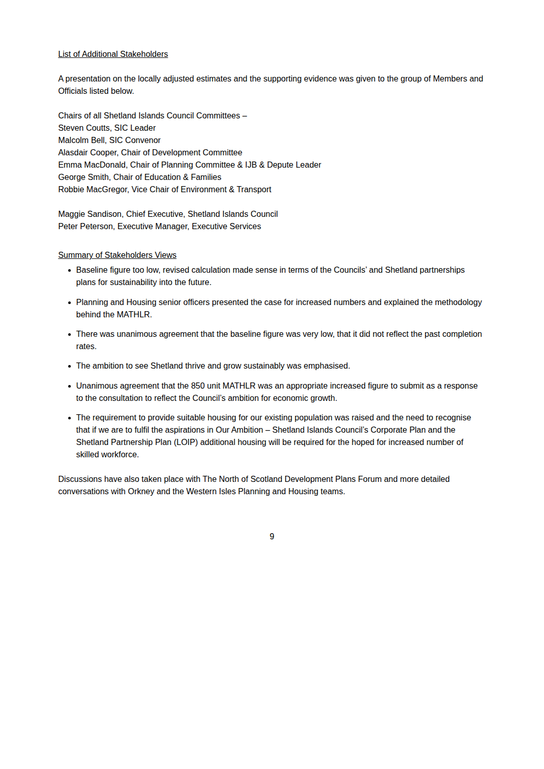List of Additional Stakeholders
A presentation on the locally adjusted estimates and the supporting evidence was given to the group of Members and Officials listed below.
Chairs of all Shetland Islands Council Committees –
Steven Coutts, SIC Leader
Malcolm Bell, SIC Convenor
Alasdair Cooper, Chair of Development Committee
Emma MacDonald, Chair of Planning Committee & IJB & Depute Leader
George Smith, Chair of Education & Families
Robbie MacGregor, Vice Chair of Environment & Transport
Maggie Sandison, Chief Executive, Shetland Islands Council
Peter Peterson, Executive Manager, Executive Services
Summary of Stakeholders Views
Baseline figure too low, revised calculation made sense in terms of the Councils’ and Shetland partnerships plans for sustainability into the future.
Planning and Housing senior officers presented the case for increased numbers and explained the methodology behind the MATHLR.
There was unanimous agreement that the baseline figure was very low, that it did not reflect the past completion rates.
The ambition to see Shetland thrive and grow sustainably was emphasised.
Unanimous agreement that the 850 unit MATHLR was an appropriate increased figure to submit as a response to the consultation to reflect the Council’s ambition for economic growth.
The requirement to provide suitable housing for our existing population was raised and the need to recognise that if we are to fulfil the aspirations in Our Ambition – Shetland Islands Council’s Corporate Plan and the Shetland Partnership Plan (LOIP) additional housing will be required for the hoped for increased number of skilled workforce.
Discussions have also taken place with The North of Scotland Development Plans Forum and more detailed conversations with Orkney and the Western Isles Planning and Housing teams.
9